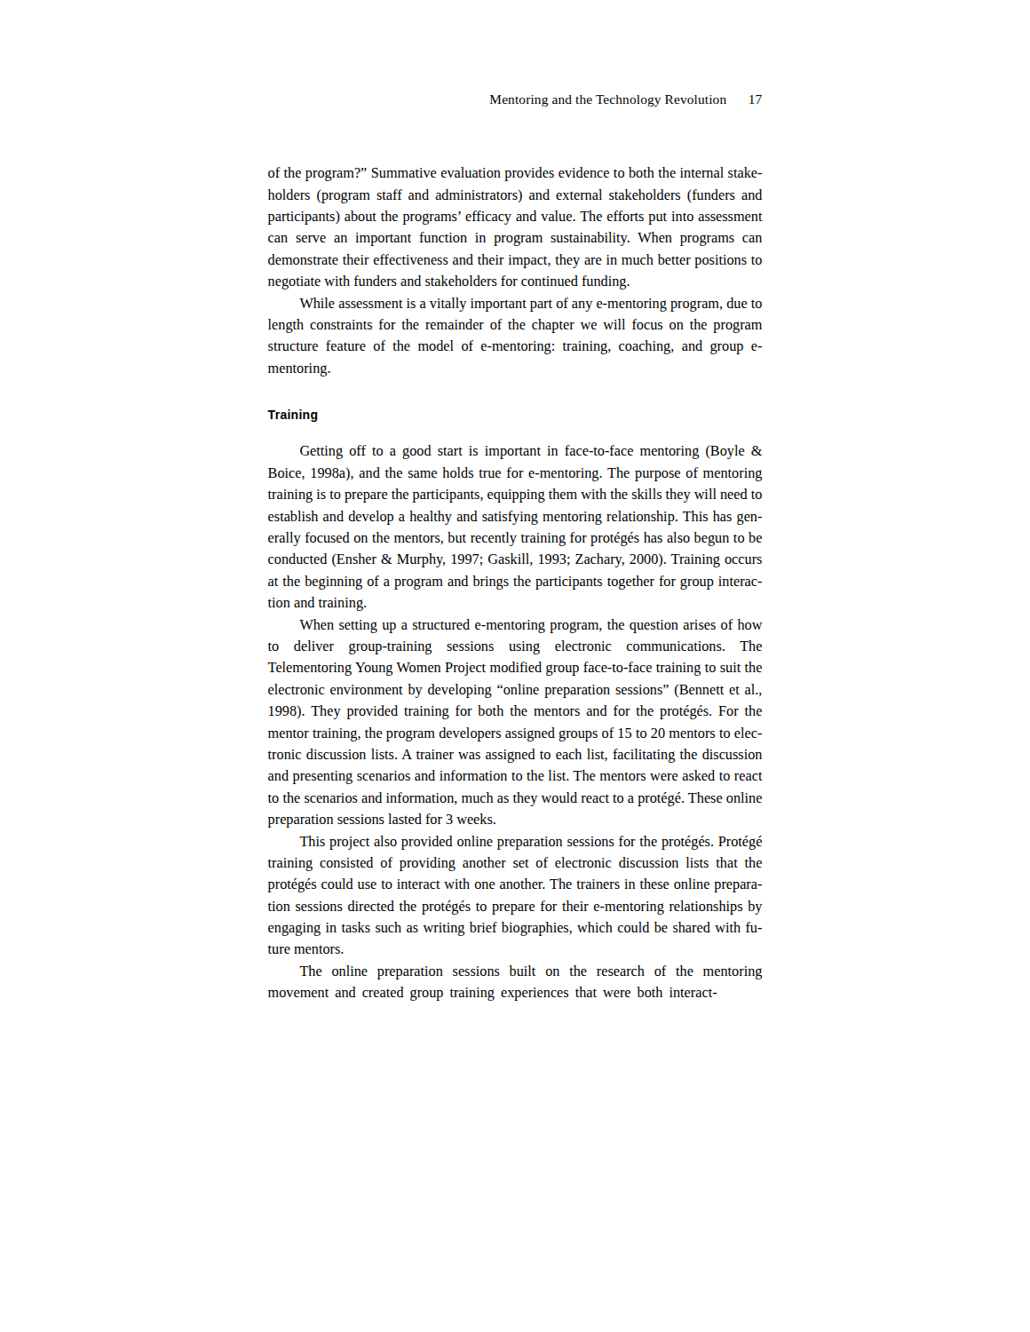Mentoring and the Technology Revolution 17
of the program?” Summative evaluation provides evidence to both the internal stakeholders (program staff and administrators) and external stakeholders (funders and participants) about the programs’ efficacy and value. The efforts put into assessment can serve an important function in program sustainability. When programs can demonstrate their effectiveness and their impact, they are in much better positions to negotiate with funders and stakeholders for continued funding.
While assessment is a vitally important part of any e-mentoring program, due to length constraints for the remainder of the chapter we will focus on the program structure feature of the model of e-mentoring: training, coaching, and group e-mentoring.
Training
Getting off to a good start is important in face-to-face mentoring (Boyle & Boice, 1998a), and the same holds true for e-mentoring. The purpose of mentoring training is to prepare the participants, equipping them with the skills they will need to establish and develop a healthy and satisfying mentoring relationship. This has generally focused on the mentors, but recently training for protégés has also begun to be conducted (Ensher & Murphy, 1997; Gaskill, 1993; Zachary, 2000). Training occurs at the beginning of a program and brings the participants together for group interaction and training.
When setting up a structured e-mentoring program, the question arises of how to deliver group-training sessions using electronic communications. The Telementoring Young Women Project modified group face-to-face training to suit the electronic environment by developing “online preparation sessions” (Bennett et al., 1998). They provided training for both the mentors and for the protégés. For the mentor training, the program developers assigned groups of 15 to 20 mentors to electronic discussion lists. A trainer was assigned to each list, facilitating the discussion and presenting scenarios and information to the list. The mentors were asked to react to the scenarios and information, much as they would react to a protégé. These online preparation sessions lasted for 3 weeks.
This project also provided online preparation sessions for the protégés. Protégé training consisted of providing another set of electronic discussion lists that the protégés could use to interact with one another. The trainers in these online preparation sessions directed the protégés to prepare for their e-mentoring relationships by engaging in tasks such as writing brief biographies, which could be shared with future mentors.
The online preparation sessions built on the research of the mentoring movement and created group training experiences that were both interact-